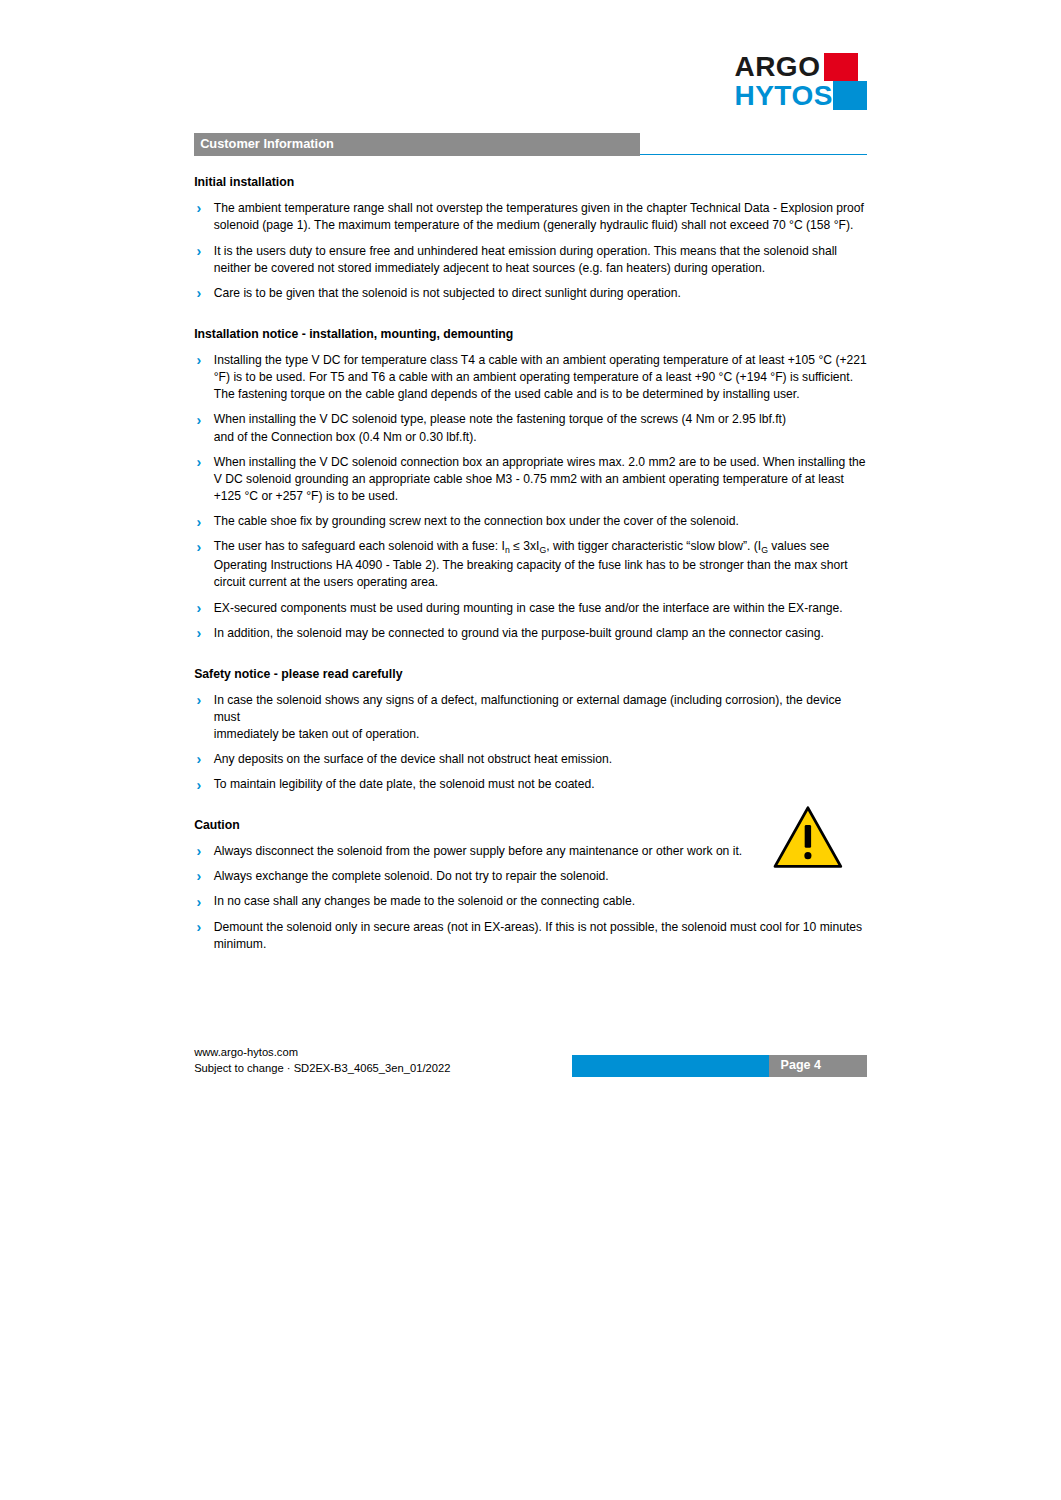ARGO
HYTOS
Customer Information
Initial installation
The ambient temperature range shall not overstep the temperatures given in the chapter Technical Data - Explosion proof solenoid (page 1). The maximum temperature of the medium (generally hydraulic fluid) shall not exceed 70 °C (158 °F).
It is the users duty to ensure free and unhindered heat emission during operation. This means that the solenoid shall neither be covered not stored immediately adjecent to heat sources (e.g. fan heaters) during operation.
Care is to be given that the solenoid is not subjected to direct sunlight during operation.
Installation notice - installation, mounting, demounting
Installing the type V DC for temperature class T4 a cable with an ambient operating temperature of at least +105 °C (+221 °F) is to be used. For T5 and T6 a cable with an ambient operating temperature of a least +90 °C (+194 °F) is sufficient. The fastening torque on the cable gland depends of the used cable and is to be determined by installing user.
When installing the V DC solenoid type, please note the fastening torque of the screws (4 Nm or 2.95 lbf.ft)
and of the Connection box (0.4 Nm or 0.30 lbf.ft).
When installing the V DC solenoid connection box an appropriate wires max. 2.0 mm2 are to be used. When installing the V DC solenoid grounding an appropriate cable shoe M3 - 0.75 mm2 with an ambient operating temperature of at least +125 °C or +257 °F) is to be used.
The cable shoe fix by grounding screw next to the connection box under the cover of the solenoid.
The user has to safeguard each solenoid with a fuse: In ≤ 3xIG, with tigger characteristic “slow blow”. (IG values see Operating Instructions HA 4090 - Table 2). The breaking capacity of the fuse link has to be stronger than the max short circuit current at the users operating area.
EX-secured components must be used during mounting in case the fuse and/or the interface are within the EX-range.
In addition, the solenoid may be connected to ground via the purpose-built ground clamp an the connector casing.
Safety notice - please read carefully
In case the solenoid shows any signs of a defect, malfunctioning or external damage (including corrosion), the device must
immediately be taken out of operation.
Any deposits on the surface of the device shall not obstruct heat emission.
To maintain legibility of the date plate, the solenoid must not be coated.
Caution
Always disconnect the solenoid from the power supply before any maintenance or other work on it.
Always exchange the complete solenoid. Do not try to repair the solenoid.
In no case shall any changes be made to the solenoid or the connecting cable.
Demount the solenoid only in secure areas (not in EX-areas). If this is not possible, the solenoid must cool for 10 minutes minimum.
www.argo-hytos.com
Subject to change · SD2EX-B3_4065_3en_01/2022
Page 4